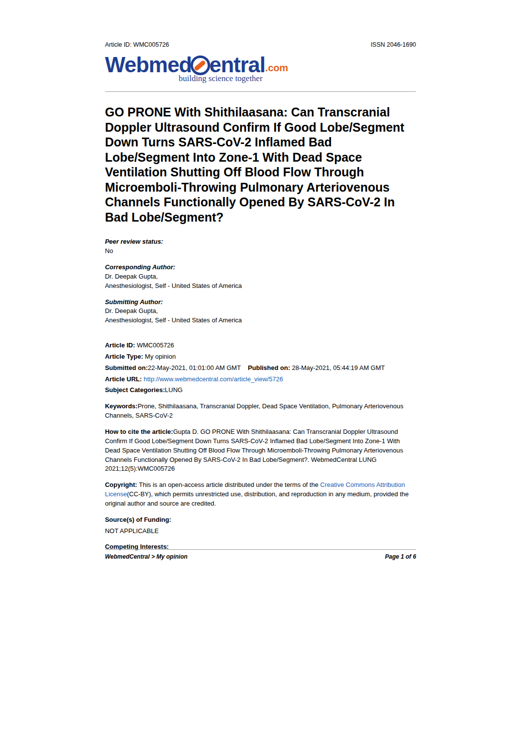Article ID: WMC005726 ISSN 2046-1690
Webmed entral.com
building science together
GO PRONE With Shithilaasana: Can Transcranial Doppler Ultrasound Confirm If Good Lobe/Segment Down Turns SARS-CoV-2 Inflamed Bad Lobe/Segment Into Zone-1 With Dead Space Ventilation Shutting Off Blood Flow Through Microemboli-Throwing Pulmonary Arteriovenous Channels Functionally Opened By SARS-CoV-2 In Bad Lobe/Segment?
Peer review status:
No
Corresponding Author:
Dr. Deepak Gupta,
Anesthesiologist, Self - United States of America
Submitting Author:
Dr. Deepak Gupta,
Anesthesiologist, Self - United States of America
Article ID: WMC005726
Article Type: My opinion
Submitted on: 22-May-2021, 01:01:00 AM GMT Published on: 28-May-2021, 05:44:19 AM GMT
Article URL: http://www.webmedcentral.com/article_view/5726
Subject Categories: LUNG
Keywords: Prone, Shithilaasana, Transcranial Doppler, Dead Space Ventilation, Pulmonary Arteriovenous Channels, SARS-CoV-2
How to cite the article: Gupta D. GO PRONE With Shithilaasana: Can Transcranial Doppler Ultrasound Confirm If Good Lobe/Segment Down Turns SARS-CoV-2 Inflamed Bad Lobe/Segment Into Zone-1 With Dead Space Ventilation Shutting Off Blood Flow Through Microemboli-Throwing Pulmonary Arteriovenous Channels Functionally Opened By SARS-CoV-2 In Bad Lobe/Segment?. WebmedCentral LUNG 2021;12(5):WMC005726
Copyright: This is an open-access article distributed under the terms of the Creative Commons Attribution License(CC-BY), which permits unrestricted use, distribution, and reproduction in any medium, provided the original author and source are credited.
Source(s) of Funding:
NOT APPLICABLE
Competing Interests:
WebmedCentral > My opinion Page 1 of 6